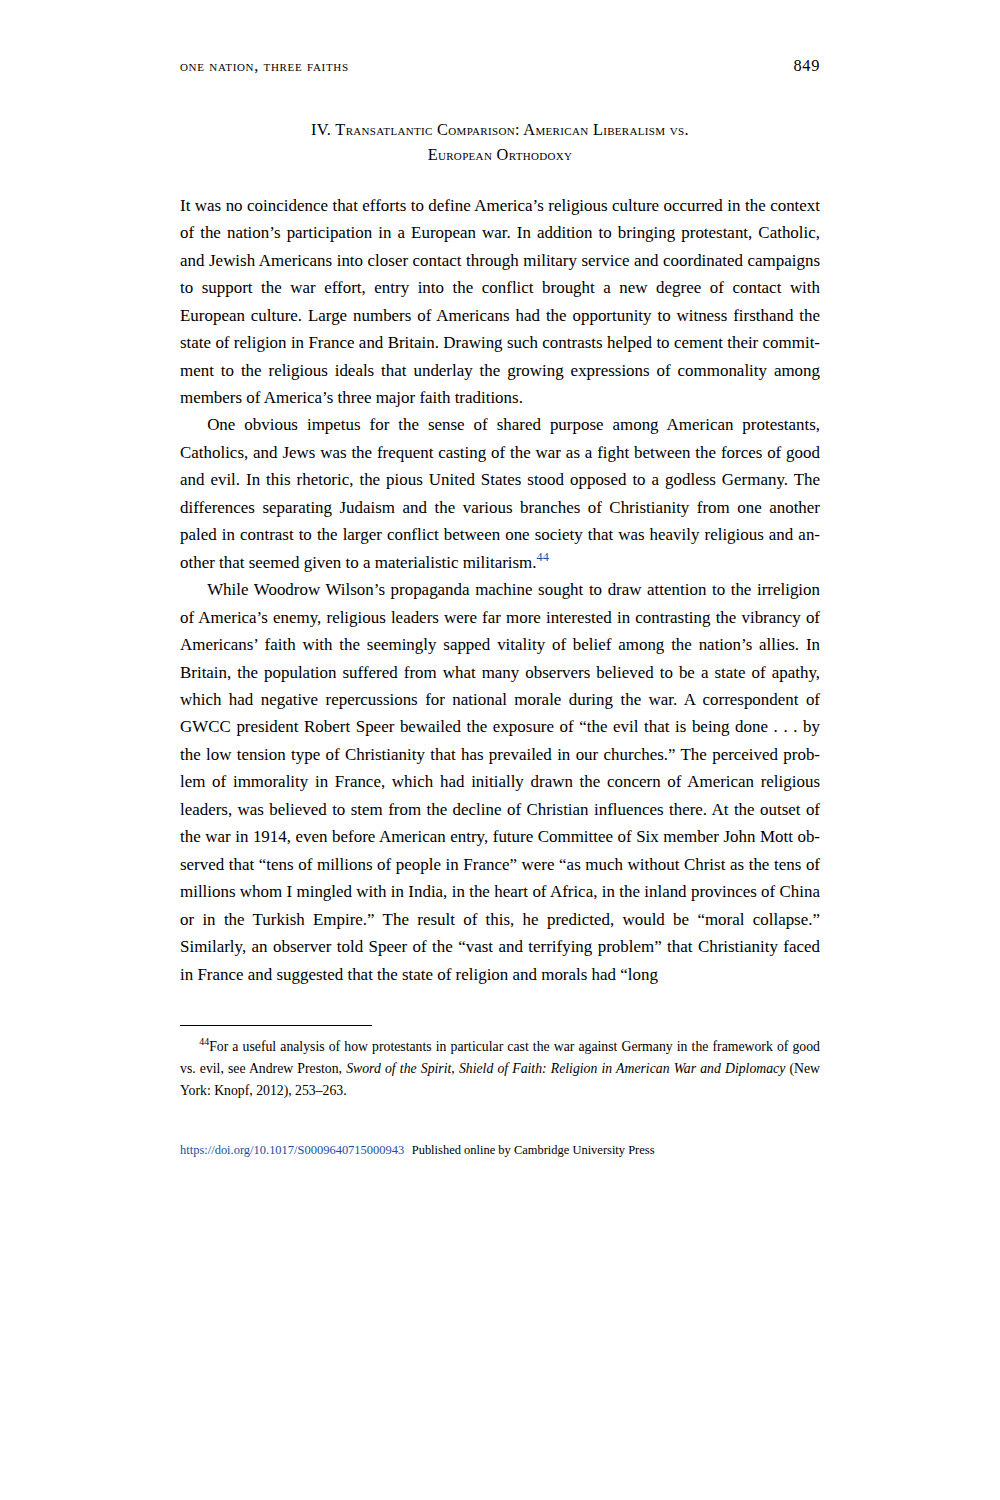One Nation, Three Faiths 849
IV. Transatlantic Comparison: American Liberalism vs.
European Orthodoxy
It was no coincidence that efforts to define America’s religious culture occurred in the context of the nation’s participation in a European war. In addition to bringing protestant, Catholic, and Jewish Americans into closer contact through military service and coordinated campaigns to support the war effort, entry into the conflict brought a new degree of contact with European culture. Large numbers of Americans had the opportunity to witness firsthand the state of religion in France and Britain. Drawing such contrasts helped to cement their commitment to the religious ideals that underlay the growing expressions of commonality among members of America’s three major faith traditions.
One obvious impetus for the sense of shared purpose among American protestants, Catholics, and Jews was the frequent casting of the war as a fight between the forces of good and evil. In this rhetoric, the pious United States stood opposed to a godless Germany. The differences separating Judaism and the various branches of Christianity from one another paled in contrast to the larger conflict between one society that was heavily religious and another that seemed given to a materialistic militarism.44
While Woodrow Wilson’s propaganda machine sought to draw attention to the irreligion of America’s enemy, religious leaders were far more interested in contrasting the vibrancy of Americans’ faith with the seemingly sapped vitality of belief among the nation’s allies. In Britain, the population suffered from what many observers believed to be a state of apathy, which had negative repercussions for national morale during the war. A correspondent of GWCC president Robert Speer bewailed the exposure of “the evil that is being done . . . by the low tension type of Christianity that has prevailed in our churches.” The perceived problem of immorality in France, which had initially drawn the concern of American religious leaders, was believed to stem from the decline of Christian influences there. At the outset of the war in 1914, even before American entry, future Committee of Six member John Mott observed that “tens of millions of people in France” were “as much without Christ as the tens of millions whom I mingled with in India, in the heart of Africa, in the inland provinces of China or in the Turkish Empire.” The result of this, he predicted, would be “moral collapse.” Similarly, an observer told Speer of the “vast and terrifying problem” that Christianity faced in France and suggested that the state of religion and morals had “long
44For a useful analysis of how protestants in particular cast the war against Germany in the framework of good vs. evil, see Andrew Preston, Sword of the Spirit, Shield of Faith: Religion in American War and Diplomacy (New York: Knopf, 2012), 253–263.
https://doi.org/10.1017/S0009640715000943 Published online by Cambridge University Press